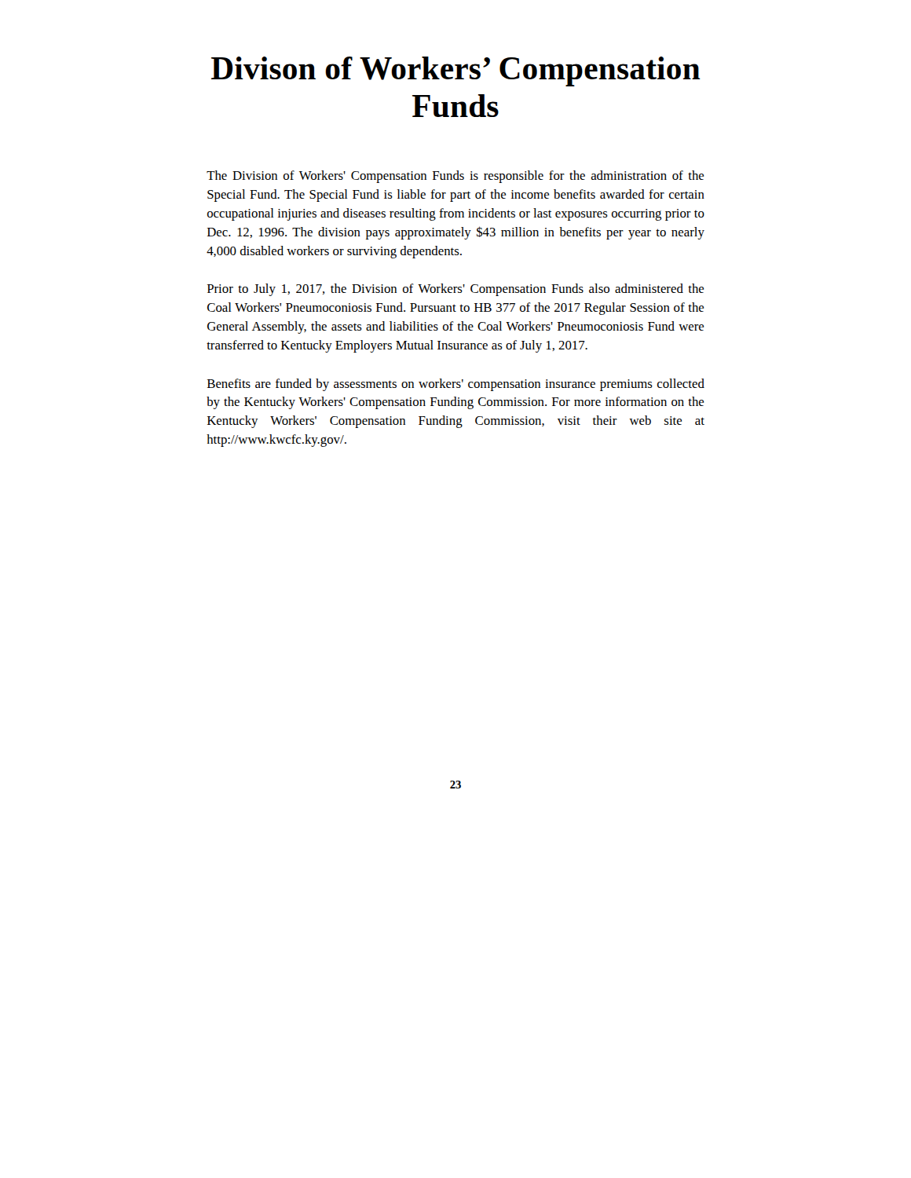Divison of Workers’ Compensation Funds
The Division of Workers' Compensation Funds is responsible for the administration of the Special Fund. The Special Fund is liable for part of the income benefits awarded for certain occupational injuries and diseases resulting from incidents or last exposures occurring prior to Dec. 12, 1996. The division pays approximately $43 million in benefits per year to nearly 4,000 disabled workers or surviving dependents.
Prior to July 1, 2017, the Division of Workers' Compensation Funds also administered the Coal Workers' Pneumoconiosis Fund. Pursuant to HB 377 of the 2017 Regular Session of the General Assembly, the assets and liabilities of the Coal Workers' Pneumoconiosis Fund were transferred to Kentucky Employers Mutual Insurance as of July 1, 2017.
Benefits are funded by assessments on workers' compensation insurance premiums collected by the Kentucky Workers' Compensation Funding Commission. For more information on the Kentucky Workers' Compensation Funding Commission, visit their web site at http://www.kwcfc.ky.gov/.
23